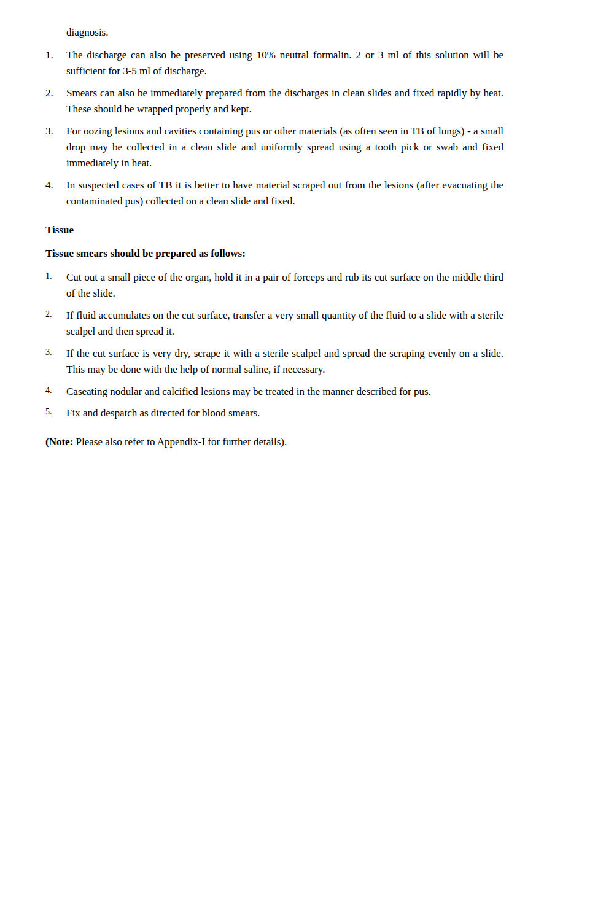diagnosis.
The discharge can also be preserved using 10% neutral formalin. 2 or 3 ml of this solution will be sufficient for 3-5 ml of discharge.
Smears can also be immediately prepared from the discharges in clean slides and fixed rapidly by heat. These should be wrapped properly and kept.
For oozing lesions and cavities containing pus or other materials (as often seen in TB of lungs) - a small drop may be collected in a clean slide and uniformly spread using a tooth pick or swab and fixed immediately in heat.
In suspected cases of TB it is better to have material scraped out from the lesions (after evacuating the contaminated pus) collected on a clean slide and fixed.
Tissue
Tissue smears should be prepared as follows:
Cut out a small piece of the organ, hold it in a pair of forceps and rub its cut surface on the middle third of the slide.
If fluid accumulates on the cut surface, transfer a very small quantity of the fluid to a slide with a sterile scalpel and then spread it.
If the cut surface is very dry, scrape it with a sterile scalpel and spread the scraping evenly on a slide. This may be done with the help of normal saline, if necessary.
Caseating nodular and calcified lesions may be treated in the manner described for pus.
Fix and despatch as directed for blood smears.
(Note: Please also refer to Appendix-I for further details).